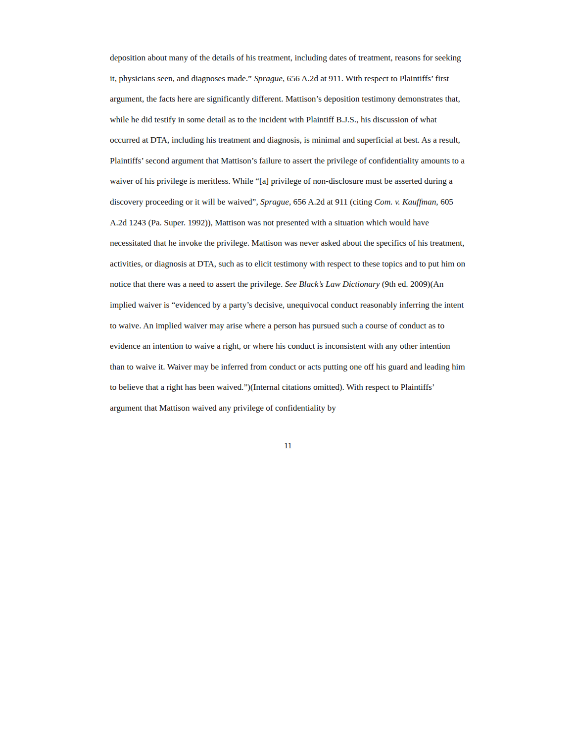deposition about many of the details of his treatment, including dates of treatment, reasons for seeking it, physicians seen, and diagnoses made.” Sprague, 656 A.2d at 911. With respect to Plaintiffs’ first argument, the facts here are significantly different. Mattison’s deposition testimony demonstrates that, while he did testify in some detail as to the incident with Plaintiff B.J.S., his discussion of what occurred at DTA, including his treatment and diagnosis, is minimal and superficial at best. As a result, Plaintiffs’ second argument that Mattison’s failure to assert the privilege of confidentiality amounts to a waiver of his privilege is meritless. While “[a] privilege of non-disclosure must be asserted during a discovery proceeding or it will be waived”, Sprague, 656 A.2d at 911 (citing Com. v. Kauffman, 605 A.2d 1243 (Pa. Super. 1992)), Mattison was not presented with a situation which would have necessitated that he invoke the privilege. Mattison was never asked about the specifics of his treatment, activities, or diagnosis at DTA, such as to elicit testimony with respect to these topics and to put him on notice that there was a need to assert the privilege. See Black’s Law Dictionary (9th ed. 2009)(An implied waiver is “evidenced by a party’s decisive, unequivocal conduct reasonably inferring the intent to waive. An implied waiver may arise where a person has pursued such a course of conduct as to evidence an intention to waive a right, or where his conduct is inconsistent with any other intention than to waive it. Waiver may be inferred from conduct or acts putting one off his guard and leading him to believe that a right has been waived.”)(Internal citations omitted). With respect to Plaintiffs’ argument that Mattison waived any privilege of confidentiality by
11